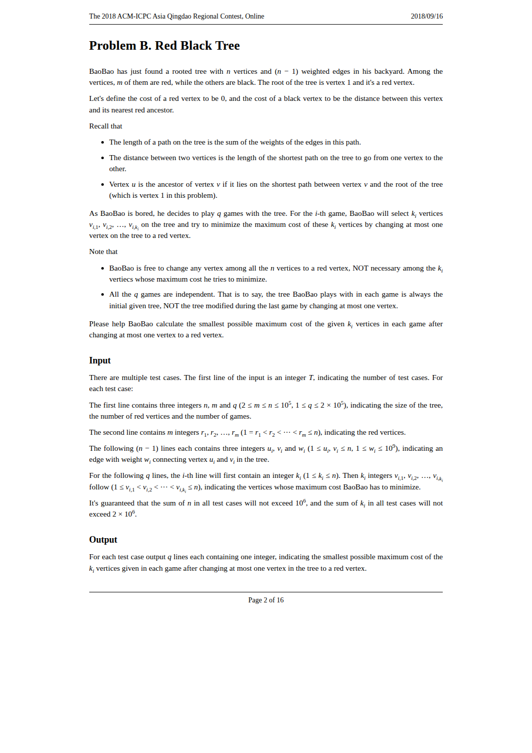The 2018 ACM-ICPC Asia Qingdao Regional Contest, Online
2018/09/16
Problem B. Red Black Tree
BaoBao has just found a rooted tree with n vertices and (n − 1) weighted edges in his backyard. Among the vertices, m of them are red, while the others are black. The root of the tree is vertex 1 and it's a red vertex.
Let's define the cost of a red vertex to be 0, and the cost of a black vertex to be the distance between this vertex and its nearest red ancestor.
Recall that
The length of a path on the tree is the sum of the weights of the edges in this path.
The distance between two vertices is the length of the shortest path on the tree to go from one vertex to the other.
Vertex u is the ancestor of vertex v if it lies on the shortest path between vertex v and the root of the tree (which is vertex 1 in this problem).
As BaoBao is bored, he decides to play q games with the tree. For the i-th game, BaoBao will select ki vertices vi,1, vi,2, …, vi,ki on the tree and try to minimize the maximum cost of these ki vertices by changing at most one vertex on the tree to a red vertex.
Note that
BaoBao is free to change any vertex among all the n vertices to a red vertex, NOT necessary among the ki vertiecs whose maximum cost he tries to minimize.
All the q games are independent. That is to say, the tree BaoBao plays with in each game is always the initial given tree, NOT the tree modified during the last game by changing at most one vertex.
Please help BaoBao calculate the smallest possible maximum cost of the given ki vertices in each game after changing at most one vertex to a red vertex.
Input
There are multiple test cases. The first line of the input is an integer T, indicating the number of test cases. For each test case:
The first line contains three integers n, m and q (2 ≤ m ≤ n ≤ 105, 1 ≤ q ≤ 2 × 105), indicating the size of the tree, the number of red vertices and the number of games.
The second line contains m integers r1, r2, …, rm (1 = r1 < r2 < ··· < rm ≤ n), indicating the red vertices.
The following (n − 1) lines each contains three integers ui, vi and wi (1 ≤ ui, vi ≤ n, 1 ≤ wi ≤ 109), indicating an edge with weight wi connecting vertex ui and vi in the tree.
For the following q lines, the i-th line will first contain an integer ki (1 ≤ ki ≤ n). Then ki integers vi,1, vi,2, …, vi,ki follow (1 ≤ vi,1 < vi,2 < ··· < vi,ki ≤ n), indicating the vertices whose maximum cost BaoBao has to minimize.
It's guaranteed that the sum of n in all test cases will not exceed 106, and the sum of ki in all test cases will not exceed 2 × 106.
Output
For each test case output q lines each containing one integer, indicating the smallest possible maximum cost of the ki vertices given in each game after changing at most one vertex in the tree to a red vertex.
Page 2 of 16